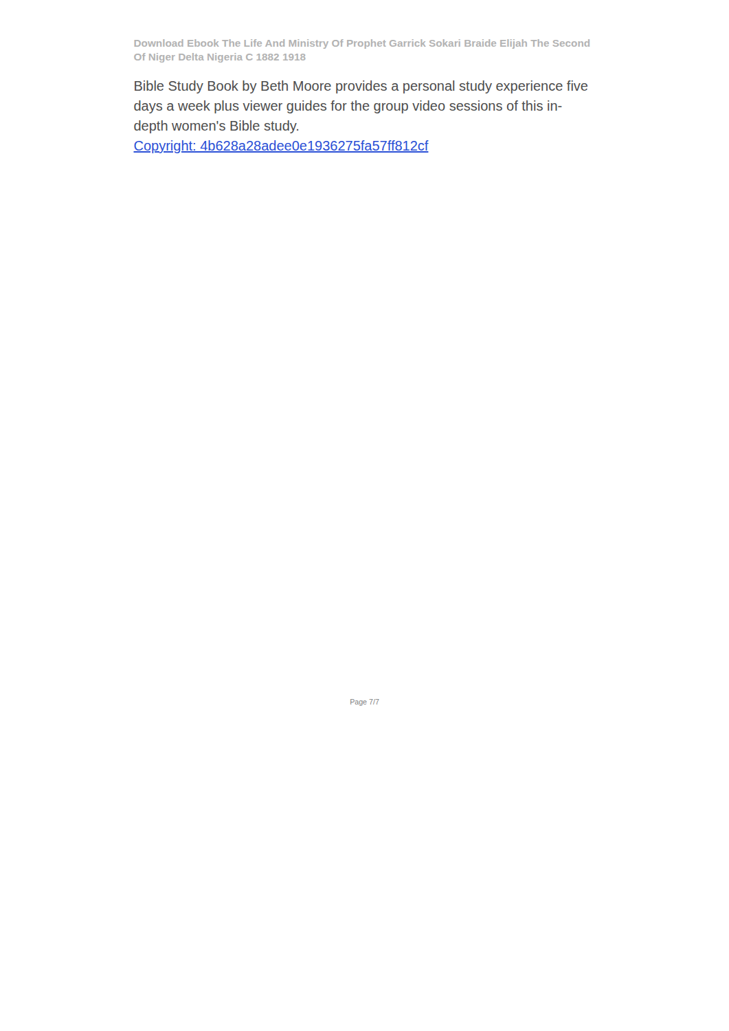Download Ebook The Life And Ministry Of Prophet Garrick Sokari Braide Elijah The Second Of Niger Delta Nigeria C 1882 1918
Bible Study Book by Beth Moore provides a personal study experience five days a week plus viewer guides for the group video sessions of this in-depth women's Bible study.
Copyright: 4b628a28adee0e1936275fa57ff812cf
Page 7/7